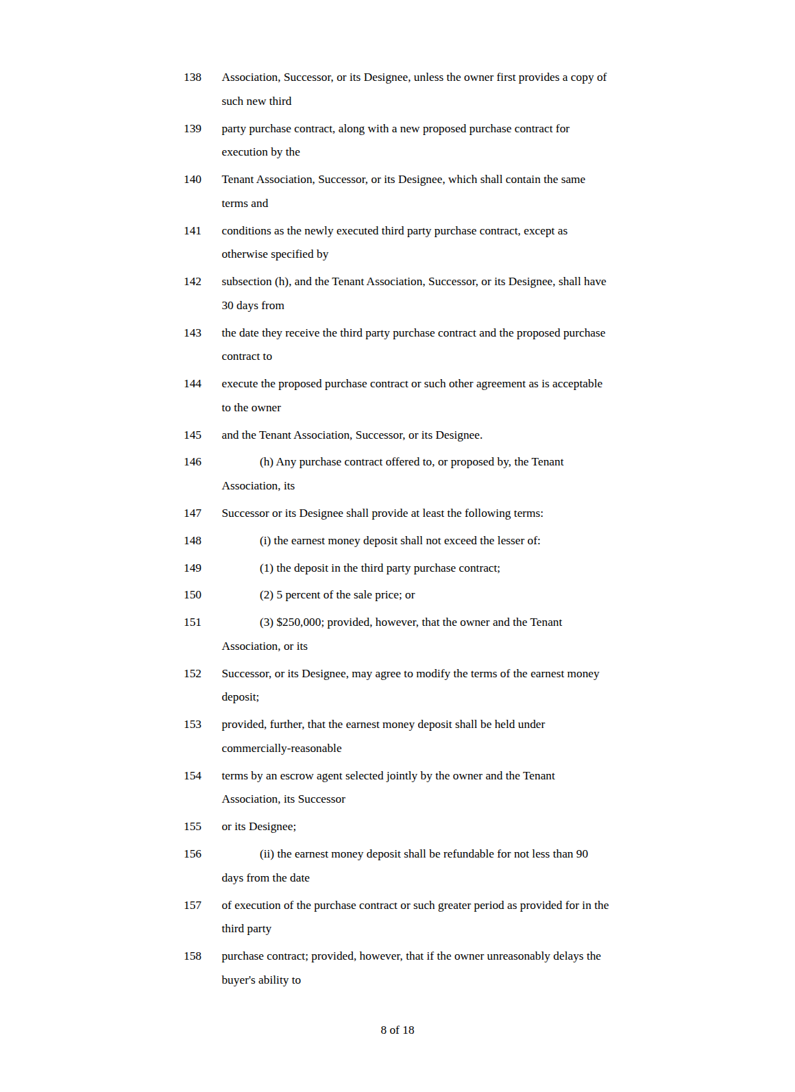138
Association, Successor, or its Designee, unless the owner first provides a copy of such new third
139
party purchase contract, along with a new proposed purchase contract for execution by the
140
Tenant Association, Successor, or its Designee, which shall contain the same terms and
141
conditions as the newly executed third party purchase contract, except as otherwise specified by
142
subsection (h), and the Tenant Association, Successor, or its Designee, shall have 30 days from
143
the date they receive the third party purchase contract and the proposed purchase contract to
144
execute the proposed purchase contract or such other agreement as is acceptable to the owner
145
and the Tenant Association, Successor, or its Designee.
146
(h) Any purchase contract offered to, or proposed by, the Tenant Association, its
147
Successor or its Designee shall provide at least the following terms:
148
(i) the earnest money deposit shall not exceed the lesser of:
149
(1) the deposit in the third party purchase contract;
150
(2) 5 percent of the sale price; or
151
(3) $250,000; provided, however, that the owner and the Tenant Association, or its
152
Successor, or its Designee, may agree to modify the terms of the earnest money deposit;
153
provided, further, that the earnest money deposit shall be held under commercially-reasonable
154
terms by an escrow agent selected jointly by the owner and the Tenant Association, its Successor
155
or its Designee;
156
(ii) the earnest money deposit shall be refundable for not less than 90 days from the date
157
of execution of the purchase contract or such greater period as provided for in the third party
158
purchase contract; provided, however, that if the owner unreasonably delays the buyer's ability to
8 of 18